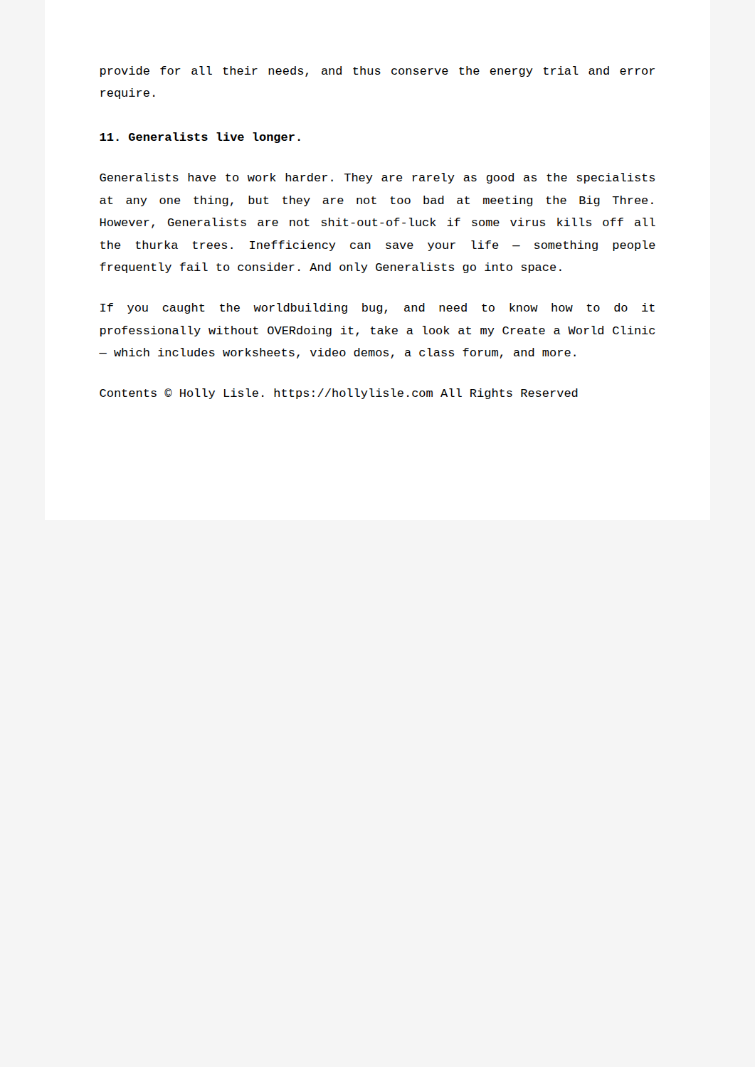provide for all their needs, and thus conserve the energy trial and error require.
11. Generalists live longer.
Generalists have to work harder. They are rarely as good as the specialists at any one thing, but they are not too bad at meeting the Big Three. However, Generalists are not shit-out-of-luck if some virus kills off all the thurka trees. Inefficiency can save your life — something people frequently fail to consider. And only Generalists go into space.
If you caught the worldbuilding bug, and need to know how to do it professionally without OVERdoing it, take a look at my Create a World Clinic — which includes worksheets, video demos, a class forum, and more.
Contents © Holly Lisle. https://hollylisle.com All Rights Reserved